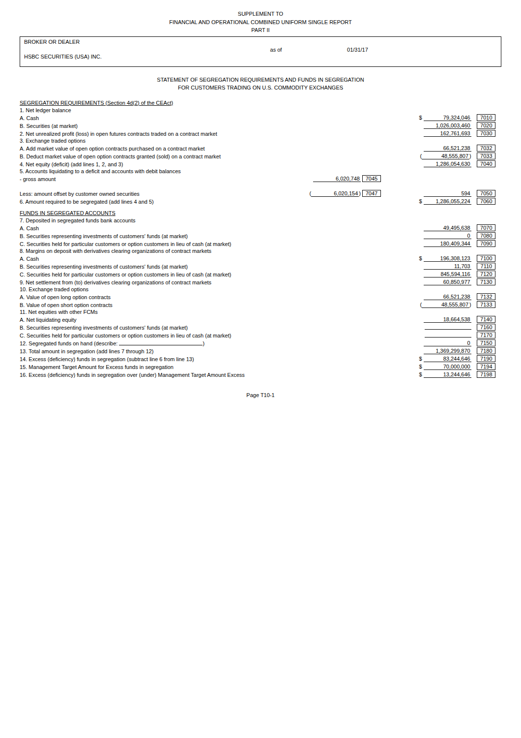SUPPLEMENT TO
FINANCIAL AND OPERATIONAL COMBINED UNIFORM SINGLE REPORT
PART II
BROKER OR DEALER
as of
01/31/17
HSBC SECURITIES (USA) INC.
STATEMENT OF SEGREGATION REQUIREMENTS AND FUNDS IN SEGREGATION
FOR CUSTOMERS TRADING ON U.S. COMMODITY EXCHANGES
SEGREGATION REQUIREMENTS (Section 4d(2) of the CEAct)
| 1. Net ledger balance | | | |
| A. Cash | | $ 79,324,046 | 7010 |
| B. Securities (at market) | | 1,026,003,460 | 7020 |
| 2. Net unrealized profit (loss) in open futures contracts traded on a contract market | | 162,761,693 | 7030 |
| 3. Exchange traded options | | | |
| A. Add market value of open option contracts purchased on a contract market | | 66,521,238 | 7032 |
| B. Deduct market value of open option contracts granted (sold) on a contract market | | ( 48,555,807 ) | 7033 |
| 4. Net equity (deficit) (add lines 1, 2, and 3) | | 1,286,054,630 | 7040 |
| 5. Accounts liquidating to a deficit and accounts with debit balances | | | |
| - gross amount | 6,020,748 7045 | | |
| Less: amount offset by customer owned securities | ( 6,020,154 ) 7047 | 594 | 7050 |
| 6. Amount required to be segregated (add lines 4 and 5) | | $ 1,286,055,224 | 7060 |
FUNDS IN SEGREGATED ACCOUNTS
| 7. Deposited in segregated funds bank accounts | | | |
| A. Cash | | 49,495,638 | 7070 |
| B. Securities representing investments of customers' funds (at market) | | 0 | 7080 |
| C. Securities held for particular customers or option customers in lieu of cash (at market) | | 180,409,344 | 7090 |
| 8. Margins on deposit with derivatives clearing organizations of contract markets | | | |
| A. Cash | | $ 196,308,123 | 7100 |
| B. Securities representing investments of customers' funds (at market) | | 11,703 | 7110 |
| C. Securities held for particular customers or option customers in lieu of cash (at market) | | 845,594,116 | 7120 |
| 9. Net settlement from (to) derivatives clearing organizations of contract markets | | 60,850,977 | 7130 |
| 10. Exchange traded options | | | |
| A. Value of open long option contracts | | 66,521,238 | 7132 |
| B. Value of open short option contracts | | ( 48,555,807 ) | 7133 |
| 11. Net equities with other FCMs | | | |
| A. Net liquidating equity | | 18,664,538 | 7140 |
| B. Securities representing investments of customers' funds (at market) | | | 7160 |
| C. Securities held for particular customers or option customers in lieu of cash (at market) | | | 7170 |
| 12. Segregated funds on hand (describe: ) | | 0 | 7150 |
| 13. Total amount in segregation (add lines 7 through 12) | | 1,369,299,870 | 7180 |
| 14. Excess (deficiency) funds in segregation (subtract line 6 from line 13) | | $ 83,244,646 | 7190 |
| 15. Management Target Amount for Excess funds in segregation | | $ 70,000,000 | 7194 |
| 16. Excess (deficiency) funds in segregation over (under) Management Target Amount Excess | | $ 13,244,646 | 7198 |
Page T10-1